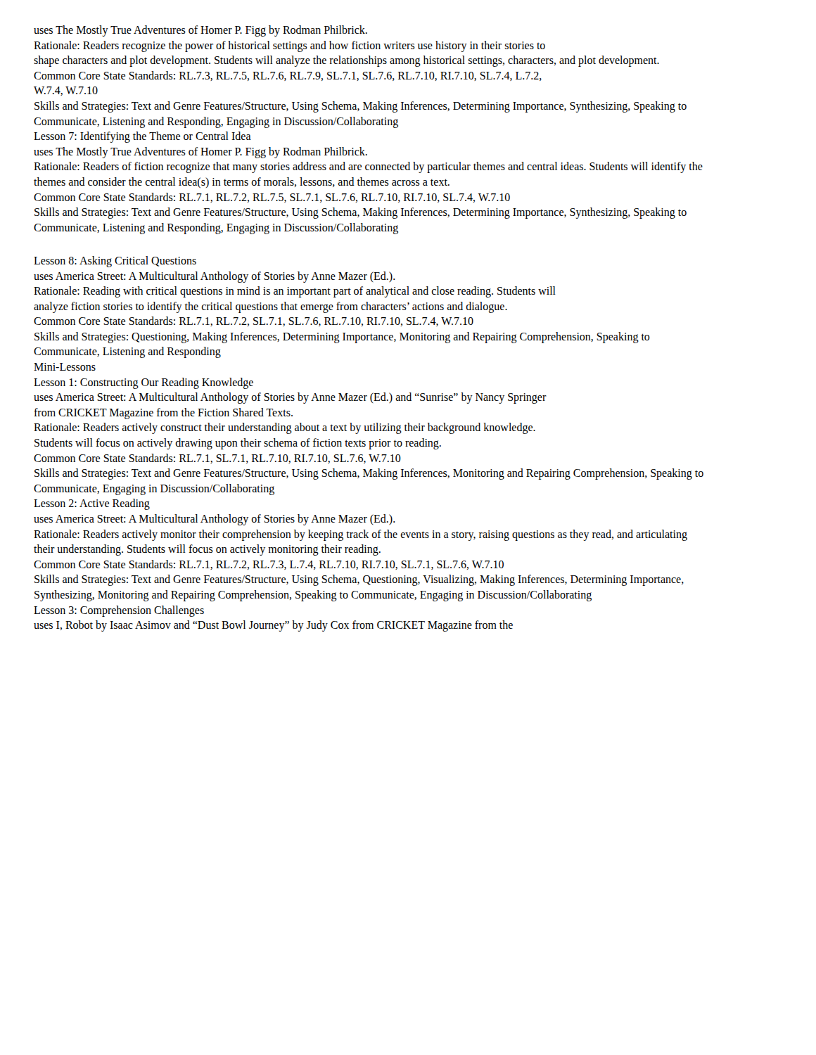uses The Mostly True Adventures of Homer P. Figg by Rodman Philbrick.
Rationale: Readers recognize the power of historical settings and how fiction writers use history in their stories to
shape characters and plot development. Students will analyze the relationships among historical settings, characters, and plot development.
Common Core State Standards: RL.7.3, RL.7.5, RL.7.6, RL.7.9, SL.7.1, SL.7.6, RL.7.10, RI.7.10, SL.7.4, L.7.2,
W.7.4, W.7.10
Skills and Strategies: Text and Genre Features/Structure, Using Schema, Making Inferences, Determining Importance, Synthesizing, Speaking to Communicate, Listening and Responding, Engaging in Discussion/Collaborating
Lesson 7: Identifying the Theme or Central Idea
uses The Mostly True Adventures of Homer P. Figg by Rodman Philbrick.
Rationale: Readers of fiction recognize that many stories address and are connected by particular themes and central ideas. Students will identify the themes and consider the central idea(s) in terms of morals, lessons, and themes across a text.
Common Core State Standards: RL.7.1, RL.7.2, RL.7.5, SL.7.1, SL.7.6, RL.7.10, RI.7.10, SL.7.4, W.7.10
Skills and Strategies: Text and Genre Features/Structure, Using Schema, Making Inferences, Determining Importance, Synthesizing, Speaking to Communicate, Listening and Responding, Engaging in Discussion/Collaborating
Lesson 8: Asking Critical Questions
uses America Street: A Multicultural Anthology of Stories by Anne Mazer (Ed.).
Rationale: Reading with critical questions in mind is an important part of analytical and close reading. Students will
analyze fiction stories to identify the critical questions that emerge from characters’ actions and dialogue.
Common Core State Standards: RL.7.1, RL.7.2, SL.7.1, SL.7.6, RL.7.10, RI.7.10, SL.7.4, W.7.10
Skills and Strategies: Questioning, Making Inferences, Determining Importance, Monitoring and Repairing Comprehension, Speaking to Communicate, Listening and Responding
Mini-Lessons
Lesson 1: Constructing Our Reading Knowledge
uses America Street: A Multicultural Anthology of Stories by Anne Mazer (Ed.) and “Sunrise” by Nancy Springer
from CRICKET Magazine from the Fiction Shared Texts.
Rationale: Readers actively construct their understanding about a text by utilizing their background knowledge.
Students will focus on actively drawing upon their schema of fiction texts prior to reading.
Common Core State Standards: RL.7.1, SL.7.1, RL.7.10, RI.7.10, SL.7.6, W.7.10
Skills and Strategies: Text and Genre Features/Structure, Using Schema, Making Inferences, Monitoring and Repairing Comprehension, Speaking to Communicate, Engaging in Discussion/Collaborating
Lesson 2: Active Reading
uses America Street: A Multicultural Anthology of Stories by Anne Mazer (Ed.).
Rationale: Readers actively monitor their comprehension by keeping track of the events in a story, raising questions as they read, and articulating their understanding. Students will focus on actively monitoring their reading.
Common Core State Standards: RL.7.1, RL.7.2, RL.7.3, L.7.4, RL.7.10, RI.7.10, SL.7.1, SL.7.6, W.7.10
Skills and Strategies: Text and Genre Features/Structure, Using Schema, Questioning, Visualizing, Making Inferences, Determining Importance, Synthesizing, Monitoring and Repairing Comprehension, Speaking to Communicate, Engaging in Discussion/Collaborating
Lesson 3: Comprehension Challenges
uses I, Robot by Isaac Asimov and “Dust Bowl Journey” by Judy Cox from CRICKET Magazine from the